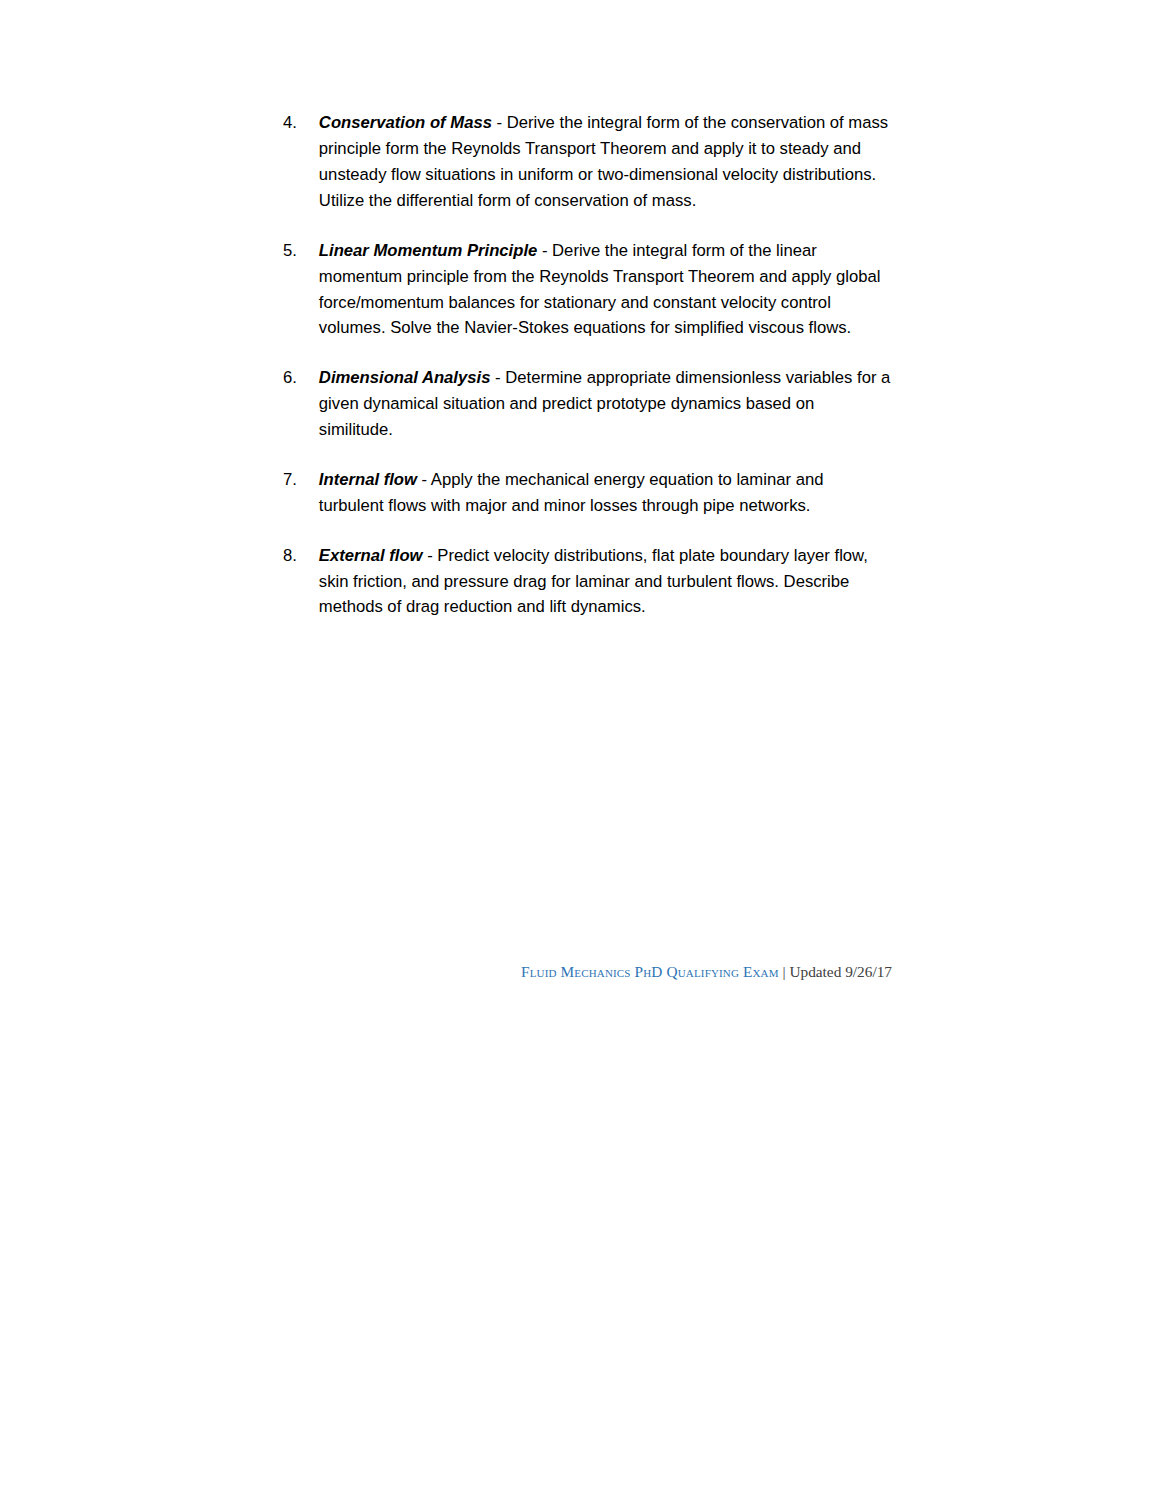Conservation of Mass - Derive the integral form of the conservation of mass principle form the Reynolds Transport Theorem and apply it to steady and unsteady flow situations in uniform or two-dimensional velocity distributions. Utilize the differential form of conservation of mass.
Linear Momentum Principle - Derive the integral form of the linear momentum principle from the Reynolds Transport Theorem and apply global force/momentum balances for stationary and constant velocity control volumes. Solve the Navier-Stokes equations for simplified viscous flows.
Dimensional Analysis - Determine appropriate dimensionless variables for a given dynamical situation and predict prototype dynamics based on similitude.
Internal flow - Apply the mechanical energy equation to laminar and turbulent flows with major and minor losses through pipe networks.
External flow - Predict velocity distributions, flat plate boundary layer flow, skin friction, and pressure drag for laminar and turbulent flows. Describe methods of drag reduction and lift dynamics.
Fluid Mechanics PhD Qualifying Exam | Updated 9/26/17